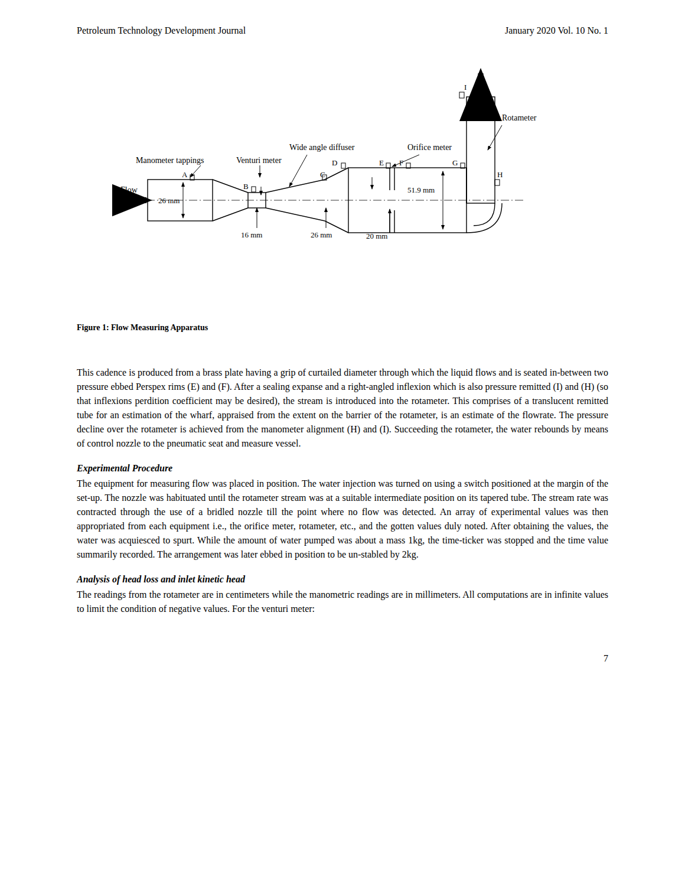Petroleum Technology Development Journal
January 2020 Vol. 10 No. 1
I Rotameter H Flow 26 mm Manometer tappings A B 16 mm Wide angle diffuser C Venturi meter 26 mm D E F Orifice meter G 51.9 mm 20 mm
Figure 1: Flow Measuring Apparatus
This cadence is produced from a brass plate having a grip of curtailed diameter through which the liquid flows and is seated in-between two pressure ebbed Perspex rims (E) and (F). After a sealing expanse and a right-angled inflexion which is also pressure remitted (I) and (H) (so that inflexions perdition coefficient may be desired), the stream is introduced into the rotameter. This comprises of a translucent remitted tube for an estimation of the wharf, appraised from the extent on the barrier of the rotameter, is an estimate of the flowrate. The pressure decline over the rotameter is achieved from the manometer alignment (H) and (I). Succeeding the rotameter, the water rebounds by means of control nozzle to the pneumatic seat and measure vessel.
Experimental Procedure
The equipment for measuring flow was placed in position. The water injection was turned on using a switch positioned at the margin of the set-up. The nozzle was habituated until the rotameter stream was at a suitable intermediate position on its tapered tube. The stream rate was contracted through the use of a bridled nozzle till the point where no flow was detected. An array of experimental values was then appropriated from each equipment i.e., the orifice meter, rotameter, etc., and the gotten values duly noted. After obtaining the values, the water was acquiesced to spurt. While the amount of water pumped was about a mass 1kg, the time-ticker was stopped and the time value summarily recorded. The arrangement was later ebbed in position to be un-stabled by 2kg.
Analysis of head loss and inlet kinetic head
The readings from the rotameter are in centimeters while the manometric readings are in millimeters. All computations are in infinite values to limit the condition of negative values. For the venturi meter:
7